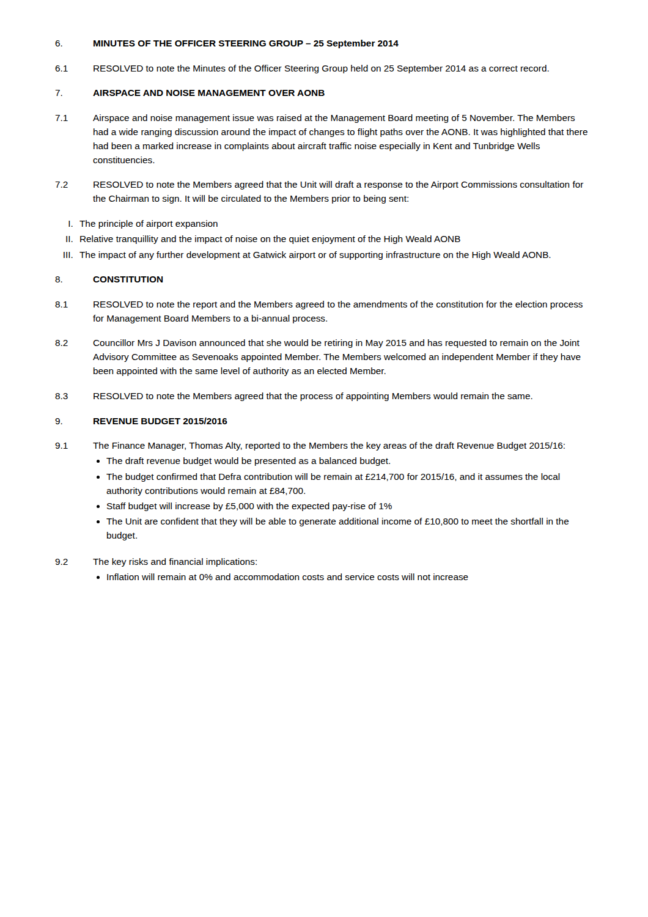6.
MINUTES OF THE OFFICER STEERING GROUP – 25 September 2014
6.1
RESOLVED to note the Minutes of the Officer Steering Group held on 25 September 2014 as a correct record.
7.
AIRSPACE AND NOISE MANAGEMENT OVER AONB
7.1
Airspace and noise management issue was raised at the Management Board meeting of 5 November. The Members had a wide ranging discussion around the impact of changes to flight paths over the AONB. It was highlighted that there had been a marked increase in complaints about aircraft traffic noise especially in Kent and Tunbridge Wells constituencies.
7.2
RESOLVED to note the Members agreed that the Unit will draft a response to the Airport Commissions consultation for the Chairman to sign. It will be circulated to the Members prior to being sent:
The principle of airport expansion
Relative tranquillity and the impact of noise on the quiet enjoyment of the High Weald AONB
The impact of any further development at Gatwick airport or of supporting infrastructure on the High Weald AONB.
8.
CONSTITUTION
8.1
RESOLVED to note the report and the Members agreed to the amendments of the constitution for the election process for Management Board Members to a bi-annual process.
8.2
Councillor Mrs J Davison announced that she would be retiring in May 2015 and has requested to remain on the Joint Advisory Committee as Sevenoaks appointed Member. The Members welcomed an independent Member if they have been appointed with the same level of authority as an elected Member.
8.3
RESOLVED to note the Members agreed that the process of appointing Members would remain the same.
9.
REVENUE BUDGET 2015/2016
9.1
The Finance Manager, Thomas Alty, reported to the Members the key areas of the draft Revenue Budget 2015/16:
The draft revenue budget would be presented as a balanced budget.
The budget confirmed that Defra contribution will be remain at £214,700 for 2015/16, and it assumes the local authority contributions would remain at £84,700.
Staff budget will increase by £5,000 with the expected pay-rise of 1%
The Unit are confident that they will be able to generate additional income of £10,800 to meet the shortfall in the budget.
9.2
The key risks and financial implications:
Inflation will remain at 0% and accommodation costs and service costs will not increase